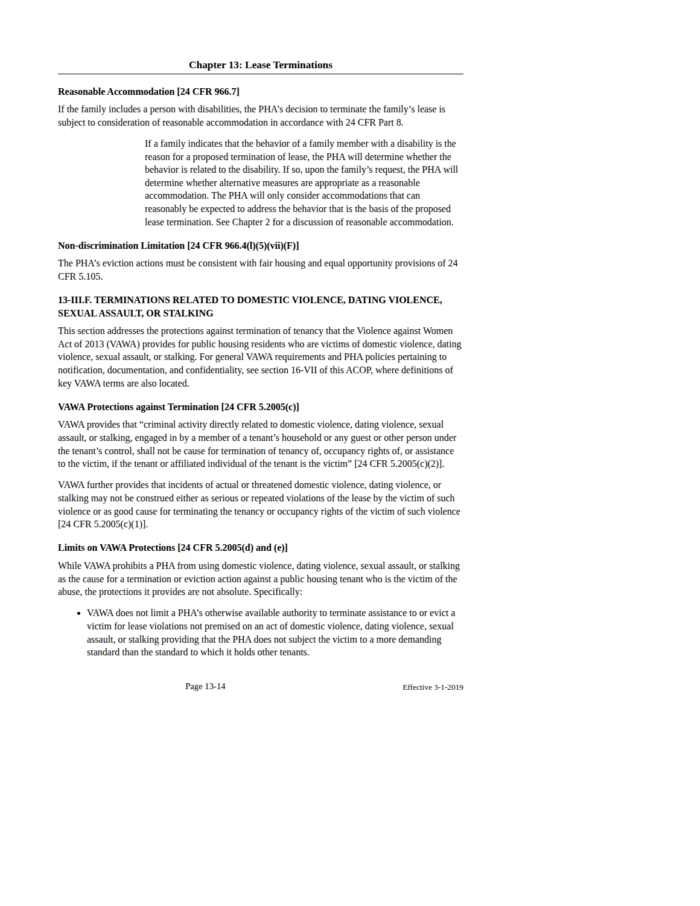Chapter 13: Lease Terminations
Reasonable Accommodation [24 CFR 966.7]
If the family includes a person with disabilities, the PHA’s decision to terminate the family’s lease is subject to consideration of reasonable accommodation in accordance with 24 CFR Part 8.
If a family indicates that the behavior of a family member with a disability is the reason for a proposed termination of lease, the PHA will determine whether the behavior is related to the disability. If so, upon the family’s request, the PHA will determine whether alternative measures are appropriate as a reasonable accommodation. The PHA will only consider accommodations that can reasonably be expected to address the behavior that is the basis of the proposed lease termination. See Chapter 2 for a discussion of reasonable accommodation.
Non-discrimination Limitation [24 CFR 966.4(l)(5)(vii)(F)]
The PHA’s eviction actions must be consistent with fair housing and equal opportunity provisions of 24 CFR 5.105.
13-III.F. TERMINATIONS RELATED TO DOMESTIC VIOLENCE, DATING VIOLENCE, SEXUAL ASSAULT, OR STALKING
This section addresses the protections against termination of tenancy that the Violence against Women Act of 2013 (VAWA) provides for public housing residents who are victims of domestic violence, dating violence, sexual assault, or stalking. For general VAWA requirements and PHA policies pertaining to notification, documentation, and confidentiality, see section 16-VII of this ACOP, where definitions of key VAWA terms are also located.
VAWA Protections against Termination [24 CFR 5.2005(c)]
VAWA provides that “criminal activity directly related to domestic violence, dating violence, sexual assault, or stalking, engaged in by a member of a tenant’s household or any guest or other person under the tenant’s control, shall not be cause for termination of tenancy of, occupancy rights of, or assistance to the victim, if the tenant or affiliated individual of the tenant is the victim” [24 CFR 5.2005(c)(2)].
VAWA further provides that incidents of actual or threatened domestic violence, dating violence, or stalking may not be construed either as serious or repeated violations of the lease by the victim of such violence or as good cause for terminating the tenancy or occupancy rights of the victim of such violence [24 CFR 5.2005(c)(1)].
Limits on VAWA Protections [24 CFR 5.2005(d) and (e)]
While VAWA prohibits a PHA from using domestic violence, dating violence, sexual assault, or stalking as the cause for a termination or eviction action against a public housing tenant who is the victim of the abuse, the protections it provides are not absolute. Specifically:
VAWA does not limit a PHA’s otherwise available authority to terminate assistance to or evict a victim for lease violations not premised on an act of domestic violence, dating violence, sexual assault, or stalking providing that the PHA does not subject the victim to a more demanding standard than the standard to which it holds other tenants.
Page 13-14 Effective 3-1-2019